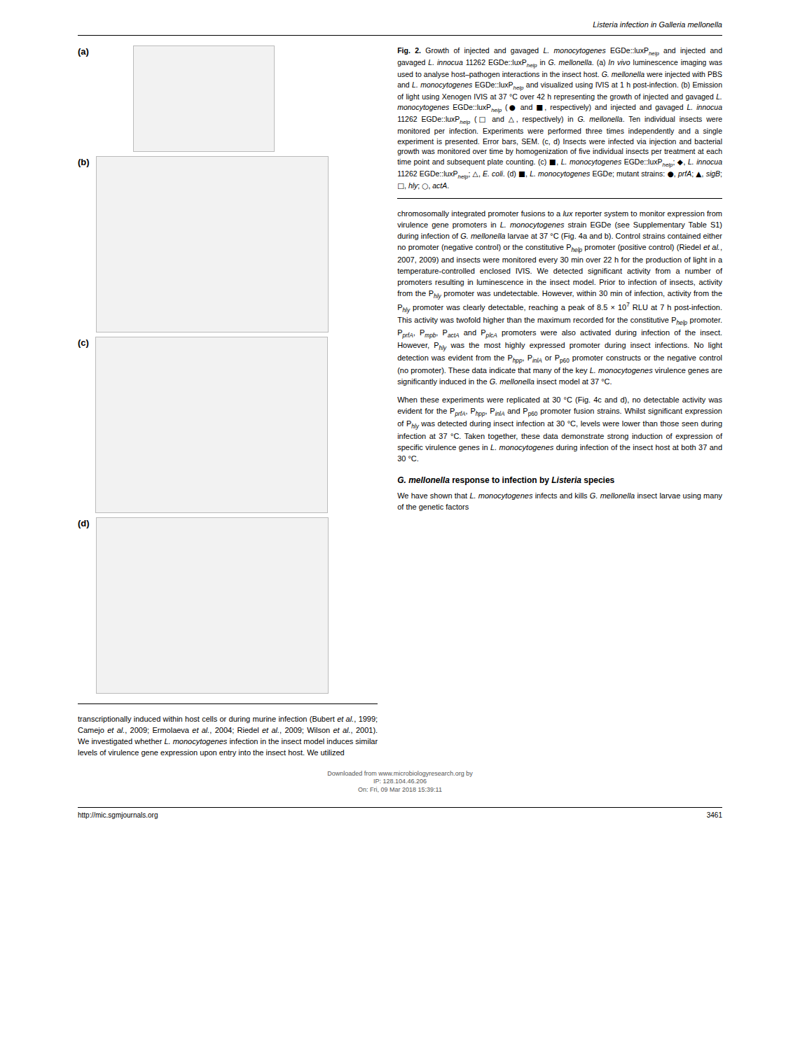Listeria infection in Galleria mellonella
(a)
(b)
(c)
(d)
transcriptionally induced within host cells or during murine infection (Bubert et al., 1999; Camejo et al., 2009; Ermolaeva et al., 2004; Riedel et al., 2009; Wilson et al., 2001). We investigated whether L. monocytogenes infection in the insect model induces similar levels of virulence gene expression upon entry into the insect host. We utilized
Fig. 2. Growth of injected and gavaged L. monocytogenes EGDe::luxPhelp and injected and gavaged L. innocua 11262 EGDe::luxPhelp in G. mellonella. (a) In vivo luminescence imaging was used to analyse host–pathogen interactions in the insect host. G. mellonella were injected with PBS and L. monocytogenes EGDe::luxPhelp and visualized using IVIS at 1 h post-infection. (b) Emission of light using Xenogen IVIS at 37 °C over 42 h representing the growth of injected and gavaged L. monocytogenes EGDe::luxPhelp (● and ■, respectively) and injected and gavaged L. innocua 11262 EGDe::luxPhelp (□ and △, respectively) in G. mellonella. Ten individual insects were monitored per infection. Experiments were performed three times independently and a single experiment is presented. Error bars, SEM. (c, d) Insects were infected via injection and bacterial growth was monitored over time by homogenization of five individual insects per treatment at each time point and subsequent plate counting. (c) ■, L. monocytogenes EGDe::luxPhelp; ◆, L. innocua 11262 EGDe::luxPhelp; △, E. coli. (d) ■, L. monocytogenes EGDe; mutant strains: ●, prfA; ▲, sigB; □, hly; ○, actA.
chromosomally integrated promoter fusions to a lux reporter system to monitor expression from virulence gene promoters in L. monocytogenes strain EGDe (see Supplementary Table S1) during infection of G. mellonella larvae at 37 °C (Fig. 4a and b). Control strains contained either no promoter (negative control) or the constitutive Phelp promoter (positive control) (Riedel et al., 2007, 2009) and insects were monitored every 30 min over 22 h for the production of light in a temperature-controlled enclosed IVIS. We detected significant activity from a number of promoters resulting in luminescence in the insect model. Prior to infection of insects, activity from the Phly promoter was undetectable. However, within 30 min of infection, activity from the Phly promoter was clearly detectable, reaching a peak of 8.5 × 107 RLU at 7 h post-infection. This activity was twofold higher than the maximum recorded for the constitutive Phelp promoter. PprfA, Pmpb, PactA and PplcA promoters were also activated during infection of the insect. However, Phly was the most highly expressed promoter during insect infections. No light detection was evident from the Phpp, PinlA or Pp60 promoter constructs or the negative control (no promoter). These data indicate that many of the key L. monocytogenes virulence genes are significantly induced in the G. mellonella insect model at 37 °C.
When these experiments were replicated at 30 °C (Fig. 4c and d), no detectable activity was evident for the PprfA, Phpp, PinlA and Pp60 promoter fusion strains. Whilst significant expression of Phly was detected during insect infection at 30 °C, levels were lower than those seen during infection at 37 °C. Taken together, these data demonstrate strong induction of expression of specific virulence genes in L. monocytogenes during infection of the insect host at both 37 and 30 °C.
G. mellonella response to infection by Listeria species
We have shown that L. monocytogenes infects and kills G. mellonella insect larvae using many of the genetic factors
Downloaded from www.microbiologyresearch.org by
IP: 128.104.46.206
On: Fri, 09 Mar 2018 15:39:11
http://mic.sgmjournals.org 3461